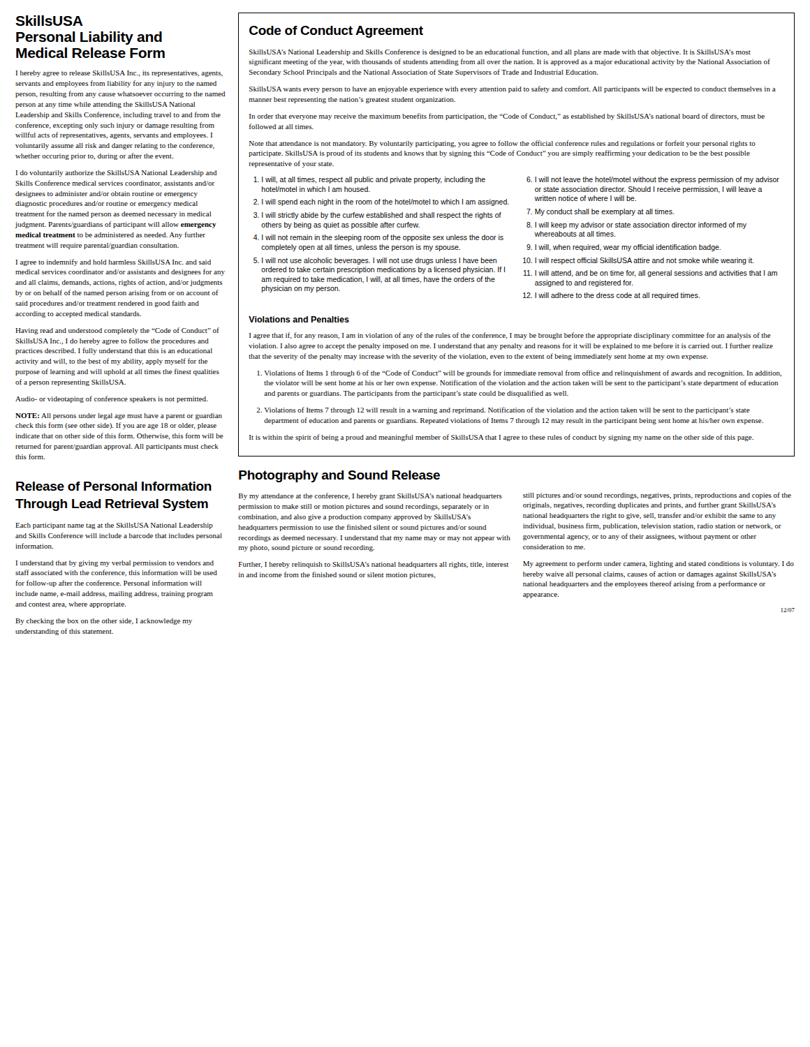SkillsUSA
Personal Liability and
Medical Release Form
I hereby agree to release SkillsUSA Inc., its representatives, agents, servants and employees from liability for any injury to the named person, resulting from any cause whatsoever occurring to the named person at any time while attending the SkillsUSA National Leadership and Skills Conference, including travel to and from the conference, excepting only such injury or damage resulting from willful acts of representatives, agents, servants and employees. I voluntarily assume all risk and danger relating to the conference, whether occuring prior to, during or after the event.
I do voluntarily authorize the SkillsUSA National Leadership and Skills Conference medical services coordinator, assistants and/or designees to administer and/or obtain routine or emergency diagnostic procedures and/or routine or emergency medical treatment for the named person as deemed necessary in medical judgment. Parents/guardians of participant will allow emergency medical treatment to be administered as needed. Any further treatment will require parental/guardian consultation.
I agree to indemnify and hold harmless SkillsUSA Inc. and said medical services coordinator and/or assistants and designees for any and all claims, demands, actions, rights of action, and/or judgments by or on behalf of the named person arising from or on account of said procedures and/or treatment rendered in good faith and according to accepted medical standards.
Having read and understood completely the “Code of Conduct” of SkillsUSA Inc., I do hereby agree to follow the procedures and practices described. I fully understand that this is an educational activity and will, to the best of my ability, apply myself for the purpose of learning and will uphold at all times the finest qualities of a person representing SkillsUSA.
Audio- or videotaping of conference speakers is not permitted.
NOTE: All persons under legal age must have a parent or guardian check this form (see other side). If you are age 18 or older, please indicate that on other side of this form. Otherwise, this form will be returned for parent/guardian approval. All participants must check this form.
Release of Personal Information Through Lead Retrieval System
Each participant name tag at the SkillsUSA National Leadership and Skills Conference will include a barcode that includes personal information.
I understand that by giving my verbal permission to vendors and staff associated with the conference, this information will be used for follow-up after the conference. Personal information will include name, e-mail address, mailing address, training program and contest area, where appropriate.
By checking the box on the other side, I acknowledge my understanding of this statement.
Code of Conduct Agreement
SkillsUSA’s National Leadership and Skills Conference is designed to be an educational function, and all plans are made with that objective. It is SkillsUSA’s most significant meeting of the year, with thousands of students attending from all over the nation. It is approved as a major educational activity by the National Association of Secondary School Principals and the National Association of State Supervisors of Trade and Industrial Education.
SkillsUSA wants every person to have an enjoyable experience with every attention paid to safety and comfort. All participants will be expected to conduct themselves in a manner best representing the nation’s greatest student organization.
In order that everyone may receive the maximum benefits from participation, the “Code of Conduct,” as established by SkillsUSA’s national board of directors, must be followed at all times.
Note that attendance is not mandatory. By voluntarily participating, you agree to follow the official conference rules and regulations or forfeit your personal rights to participate. SkillsUSA is proud of its students and knows that by signing this “Code of Conduct” you are simply reaffirming your dedication to be the best possible representative of your state.
I will, at all times, respect all public and private property, including the hotel/motel in which I am housed.
I will spend each night in the room of the hotel/motel to which I am assigned.
I will strictly abide by the curfew established and shall respect the rights of others by being as quiet as possible after curfew.
I will not remain in the sleeping room of the opposite sex unless the door is completely open at all times, unless the person is my spouse.
I will not use alcoholic beverages. I will not use drugs unless I have been ordered to take certain prescription medications by a licensed physician. If I am required to take medication, I will, at all times, have the orders of the physician on my person.
I will not leave the hotel/motel without the express permission of my advisor or state association director. Should I receive permission, I will leave a written notice of where I will be.
My conduct shall be exemplary at all times.
I will keep my advisor or state association director informed of my whereabouts at all times.
I will, when required, wear my official identification badge.
I will respect official SkillsUSA attire and not smoke while wearing it.
I will attend, and be on time for, all general sessions and activities that I am assigned to and registered for.
I will adhere to the dress code at all required times.
Violations and Penalties
I agree that if, for any reason, I am in violation of any of the rules of the conference, I may be brought before the appropriate disciplinary committee for an analysis of the violation. I also agree to accept the penalty imposed on me. I understand that any penalty and reasons for it will be explained to me before it is carried out. I further realize that the severity of the penalty may increase with the severity of the violation, even to the extent of being immediately sent home at my own expense.
Violations of Items 1 through 6 of the “Code of Conduct” will be grounds for immediate removal from office and relinquishment of awards and recognition. In addition, the violator will be sent home at his or her own expense. Notification of the violation and the action taken will be sent to the participant’s state department of education and parents or guardians. The participants from the participant’s state could be disqualified as well.
Violations of Items 7 through 12 will result in a warning and reprimand. Notification of the violation and the action taken will be sent to the participant’s state department of education and parents or guardians. Repeated violations of Items 7 through 12 may result in the participant being sent home at his/her own expense.
It is within the spirit of being a proud and meaningful member of SkillsUSA that I agree to these rules of conduct by signing my name on the other side of this page.
Photography and Sound Release
By my attendance at the conference, I hereby grant SkillsUSA’s national headquarters permission to make still or motion pictures and sound recordings, separately or in combination, and also give a production company approved by SkillsUSA’s headquarters permission to use the finished silent or sound pictures and/or sound recordings as deemed necessary. I understand that my name may or may not appear with my photo, sound picture or sound recording.
Further, I hereby relinquish to SkillsUSA’s national headquarters all rights, title, interest in and income from the finished sound or silent motion pictures,
still pictures and/or sound recordings, negatives, prints, reproductions and copies of the originals, negatives, recording duplicates and prints, and further grant SkillsUSA’s national headquarters the right to give, sell, transfer and/or exhibit the same to any individual, business firm, publication, television station, radio station or network, or governmental agency, or to any of their assignees, without payment or other consideration to me.
My agreement to perform under camera, lighting and stated conditions is voluntary. I do hereby waive all personal claims, causes of action or damages against SkillsUSA’s national headquarters and the employees thereof arising from a performance or appearance.
12/07